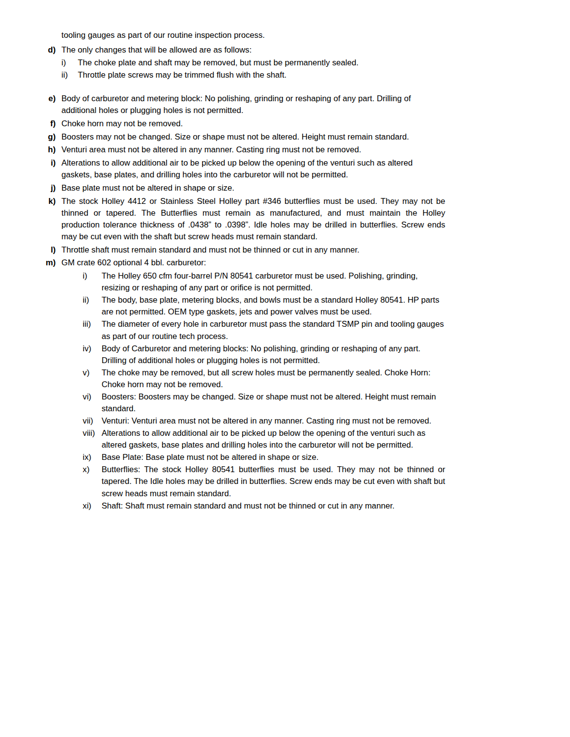tooling gauges as part of our routine inspection process.
d) The only changes that will be allowed are as follows:
i) The choke plate and shaft may be removed, but must be permanently sealed.
ii) Throttle plate screws may be trimmed flush with the shaft.
e) Body of carburetor and metering block: No polishing, grinding or reshaping of any part. Drilling of additional holes or plugging holes is not permitted.
f) Choke horn may not be removed.
g) Boosters may not be changed. Size or shape must not be altered. Height must remain standard.
h) Venturi area must not be altered in any manner. Casting ring must not be removed.
i) Alterations to allow additional air to be picked up below the opening of the venturi such as altered gaskets, base plates, and drilling holes into the carburetor will not be permitted.
j) Base plate must not be altered in shape or size.
k) The stock Holley 4412 or Stainless Steel Holley part #346 butterflies must be used. They may not be thinned or tapered. The Butterflies must remain as manufactured, and must maintain the Holley production tolerance thickness of .0438” to .0398”. Idle holes may be drilled in butterflies. Screw ends may be cut even with the shaft but screw heads must remain standard.
l) Throttle shaft must remain standard and must not be thinned or cut in any manner.
m) GM crate 602 optional 4 bbl. carburetor:
i) The Holley 650 cfm four-barrel P/N 80541 carburetor must be used. Polishing, grinding, resizing or reshaping of any part or orifice is not permitted.
ii) The body, base plate, metering blocks, and bowls must be a standard Holley 80541. HP parts are not permitted. OEM type gaskets, jets and power valves must be used.
iii) The diameter of every hole in carburetor must pass the standard TSMP pin and tooling gauges as part of our routine tech process.
iv) Body of Carburetor and metering blocks: No polishing, grinding or reshaping of any part. Drilling of additional holes or plugging holes is not permitted.
v) The choke may be removed, but all screw holes must be permanently sealed. Choke Horn: Choke horn may not be removed.
vi) Boosters: Boosters may be changed. Size or shape must not be altered. Height must remain standard.
vii) Venturi: Venturi area must not be altered in any manner. Casting ring must not be removed.
viii) Alterations to allow additional air to be picked up below the opening of the venturi such as altered gaskets, base plates and drilling holes into the carburetor will not be permitted.
ix) Base Plate: Base plate must not be altered in shape or size.
x) Butterflies: The stock Holley 80541 butterflies must be used. They may not be thinned or tapered. The Idle holes may be drilled in butterflies. Screw ends may be cut even with shaft but screw heads must remain standard.
xi) Shaft: Shaft must remain standard and must not be thinned or cut in any manner.